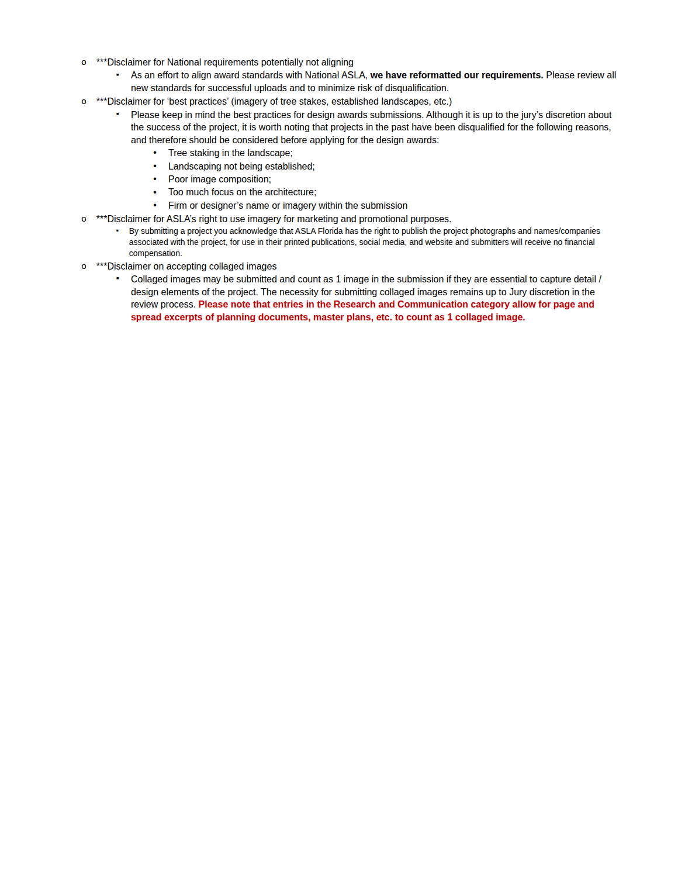***Disclaimer for National requirements potentially not aligning
As an effort to align award standards with National ASLA, we have reformatted our requirements. Please review all new standards for successful uploads and to minimize risk of disqualification.
***Disclaimer for ‘best practices’ (imagery of tree stakes, established landscapes, etc.)
Please keep in mind the best practices for design awards submissions. Although it is up to the jury’s discretion about the success of the project, it is worth noting that projects in the past have been disqualified for the following reasons, and therefore should be considered before applying for the design awards:
Tree staking in the landscape;
Landscaping not being established;
Poor image composition;
Too much focus on the architecture;
Firm or designer’s name or imagery within the submission
***Disclaimer for ASLA’s right to use imagery for marketing and promotional purposes.
By submitting a project you acknowledge that ASLA Florida has the right to publish the project photographs and names/companies associated with the project, for use in their printed publications, social media, and website and submitters will receive no financial compensation.
***Disclaimer on accepting collaged images
Collaged images may be submitted and count as 1 image in the submission if they are essential to capture detail / design elements of the project. The necessity for submitting collaged images remains up to Jury discretion in the review process. Please note that entries in the Research and Communication category allow for page and spread excerpts of planning documents, master plans, etc. to count as 1 collaged image.